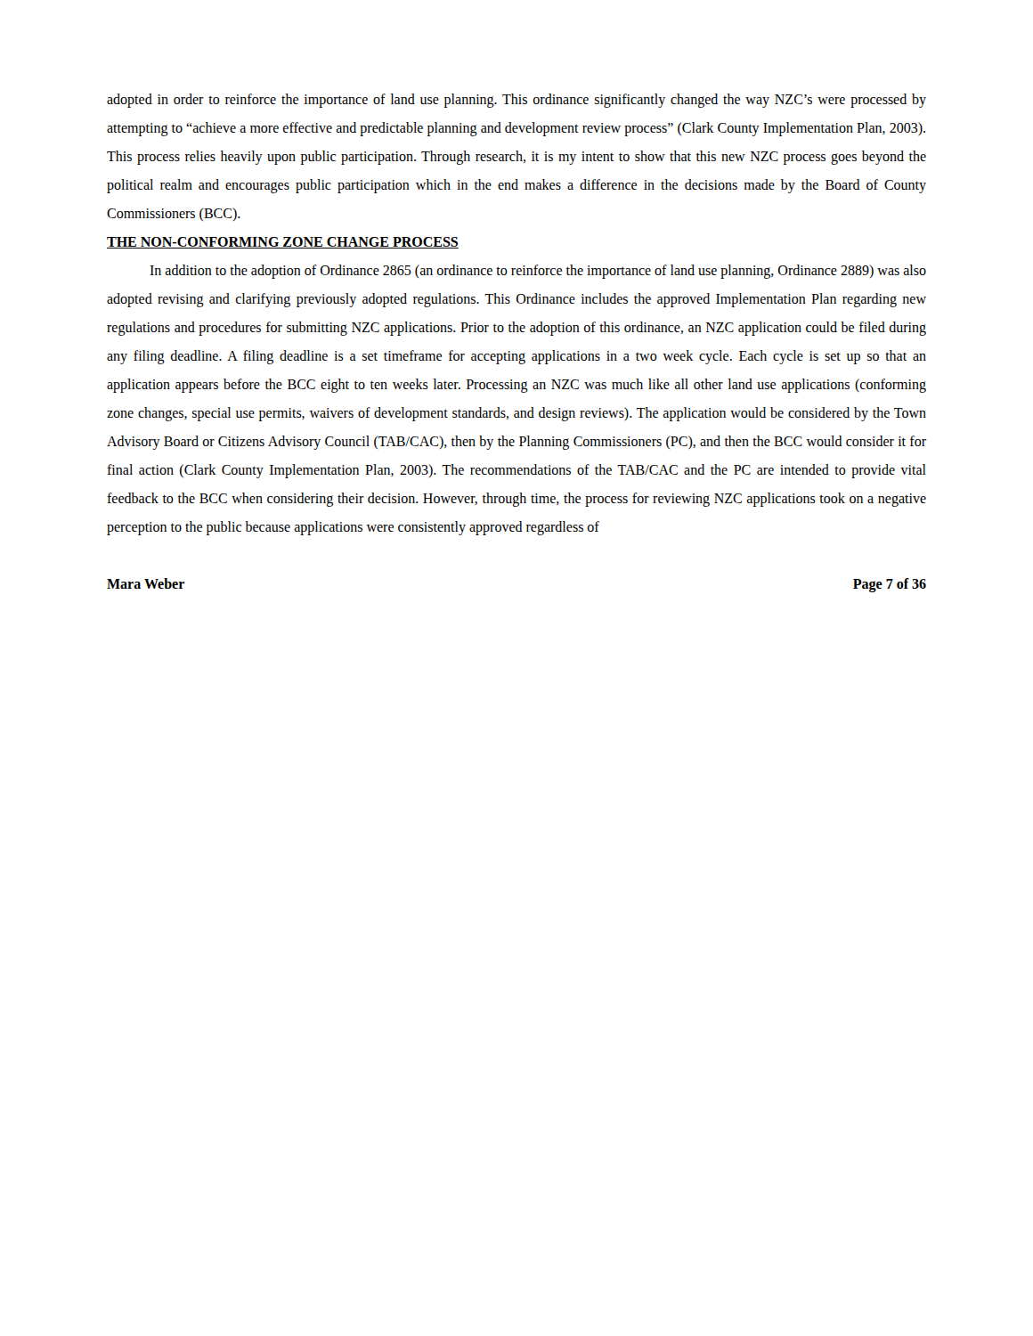adopted in order to reinforce the importance of land use planning. This ordinance significantly changed the way NZC’s were processed by attempting to “achieve a more effective and predictable planning and development review process” (Clark County Implementation Plan, 2003). This process relies heavily upon public participation. Through research, it is my intent to show that this new NZC process goes beyond the political realm and encourages public participation which in the end makes a difference in the decisions made by the Board of County Commissioners (BCC).
THE NON-CONFORMING ZONE CHANGE PROCESS
In addition to the adoption of Ordinance 2865 (an ordinance to reinforce the importance of land use planning, Ordinance 2889) was also adopted revising and clarifying previously adopted regulations. This Ordinance includes the approved Implementation Plan regarding new regulations and procedures for submitting NZC applications. Prior to the adoption of this ordinance, an NZC application could be filed during any filing deadline. A filing deadline is a set timeframe for accepting applications in a two week cycle. Each cycle is set up so that an application appears before the BCC eight to ten weeks later. Processing an NZC was much like all other land use applications (conforming zone changes, special use permits, waivers of development standards, and design reviews). The application would be considered by the Town Advisory Board or Citizens Advisory Council (TAB/CAC), then by the Planning Commissioners (PC), and then the BCC would consider it for final action (Clark County Implementation Plan, 2003). The recommendations of the TAB/CAC and the PC are intended to provide vital feedback to the BCC when considering their decision. However, through time, the process for reviewing NZC applications took on a negative perception to the public because applications were consistently approved regardless of
Mara Weber Page 7 of 36